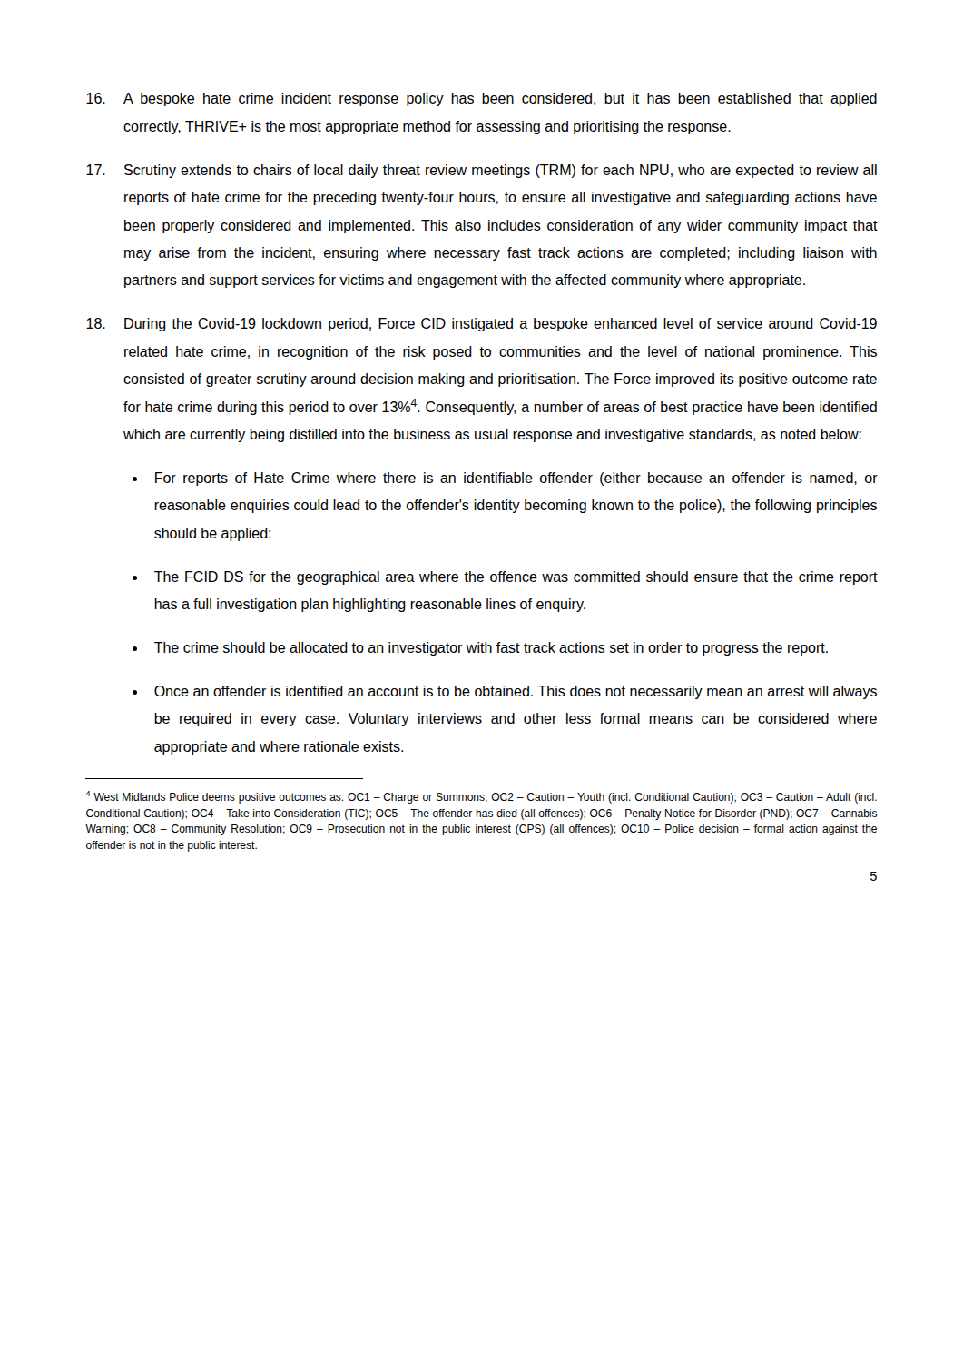A bespoke hate crime incident response policy has been considered, but it has been established that applied correctly, THRIVE+ is the most appropriate method for assessing and prioritising the response.
Scrutiny extends to chairs of local daily threat review meetings (TRM) for each NPU, who are expected to review all reports of hate crime for the preceding twenty-four hours, to ensure all investigative and safeguarding actions have been properly considered and implemented. This also includes consideration of any wider community impact that may arise from the incident, ensuring where necessary fast track actions are completed; including liaison with partners and support services for victims and engagement with the affected community where appropriate.
During the Covid-19 lockdown period, Force CID instigated a bespoke enhanced level of service around Covid-19 related hate crime, in recognition of the risk posed to communities and the level of national prominence. This consisted of greater scrutiny around decision making and prioritisation. The Force improved its positive outcome rate for hate crime during this period to over 13%4. Consequently, a number of areas of best practice have been identified which are currently being distilled into the business as usual response and investigative standards, as noted below:
For reports of Hate Crime where there is an identifiable offender (either because an offender is named, or reasonable enquiries could lead to the offender's identity becoming known to the police), the following principles should be applied:
The FCID DS for the geographical area where the offence was committed should ensure that the crime report has a full investigation plan highlighting reasonable lines of enquiry.
The crime should be allocated to an investigator with fast track actions set in order to progress the report.
Once an offender is identified an account is to be obtained. This does not necessarily mean an arrest will always be required in every case. Voluntary interviews and other less formal means can be considered where appropriate and where rationale exists.
4 West Midlands Police deems positive outcomes as: OC1 – Charge or Summons; OC2 – Caution – Youth (incl. Conditional Caution); OC3 – Caution – Adult (incl. Conditional Caution); OC4 – Take into Consideration (TIC); OC5 – The offender has died (all offences); OC6 – Penalty Notice for Disorder (PND); OC7 – Cannabis Warning; OC8 – Community Resolution; OC9 – Prosecution not in the public interest (CPS) (all offences); OC10 – Police decision – formal action against the offender is not in the public interest.
5